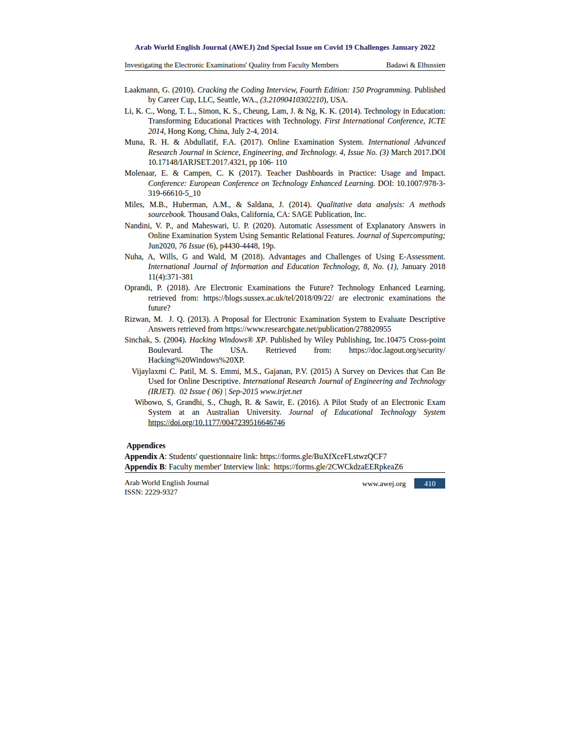Arab World English Journal (AWEJ) 2nd Special Issue on Covid 19 Challenges January 2022
Investigating the Electronic Examinations' Quality from Faculty Members Badawi & Elhussien
Laakmann, G. (2010). Cracking the Coding Interview, Fourth Edition: 150 Programming. Published by Career Cup, LLC, Seattle, WA., (3.21090410302210), USA.
Li, K. C., Wong, T. L., Simon, K. S., Cheung, Lam, J. & Ng, K. K. (2014). Technology in Education: Transforming Educational Practices with Technology. First International Conference, ICTE 2014, Hong Kong, China, July 2-4, 2014.
Muna, R. H. & Abdullatif, F.A. (2017). Online Examination System. International Advanced Research Journal in Science, Engineering, and Technology. 4, Issue No. (3) March 2017.DOI 10.17148/IARJSET.2017.4321, pp 106- 110
Molenaar, E. & Campen, C. K (2017). Teacher Dashboards in Practice: Usage and Impact. Conference: European Conference on Technology Enhanced Learning. DOI: 10.1007/978-3-319-66610-5_10
Miles, M.B., Huberman, A.M., & Saldana, J. (2014). Qualitative data analysis: A methods sourcebook. Thousand Oaks, California, CA: SAGE Publication, Inc.
Nandini, V. P., and Maheswari, U. P. (2020). Automatic Assessment of Explanatory Answers in Online Examination System Using Semantic Relational Features. Journal of Supercomputing; Jun2020, 76 Issue (6), p4430-4448, 19p.
Nuha, A, Wills, G and Wald, M (2018). Advantages and Challenges of Using E-Assessment. International Journal of Information and Education Technology, 8, No. (1), January 2018 11(4):371-381
Oprandi, P. (2018). Are Electronic Examinations the Future? Technology Enhanced Learning. retrieved from: https://blogs.sussex.ac.uk/tel/2018/09/22/ are electronic examinations the future?
Rizwan, M. J. Q. (2013). A Proposal for Electronic Examination System to Evaluate Descriptive Answers retrieved from https://www.researchgate.net/publication/278820955
Sinchak, S. (2004). Hacking Windows® XP. Published by Wiley Publishing, Inc.10475 Cross-point Boulevard. The USA. Retrieved from: https://doc.lagout.org/security/ Hacking%20Windows%20XP.
Vijaylaxmi C. Patil, M. S. Emmi, M.S., Gajanan, P.V. (2015) A Survey on Devices that Can Be Used for Online Descriptive. International Research Journal of Engineering and Technology (IRJET). 02 Issue ( 06) | Sep-2015 www.irjet.net
Wibowo, S, Grandhi, S., Chugh, R. & Sawir, E. (2016). A Pilot Study of an Electronic Exam System at an Australian University. Journal of Educational Technology System https://doi.org/10.1177/0047239516646746
Appendices
Appendix A: Students' questionnaire link: https://forms.gle/BuXfXceFLstwzQCF7
Appendix B: Faculty member' Interview link: https://forms.gle/2CWCkdzaEERpkeaZ6
Arab World English Journal ISSN: 2229-9327
www.awej.org 410